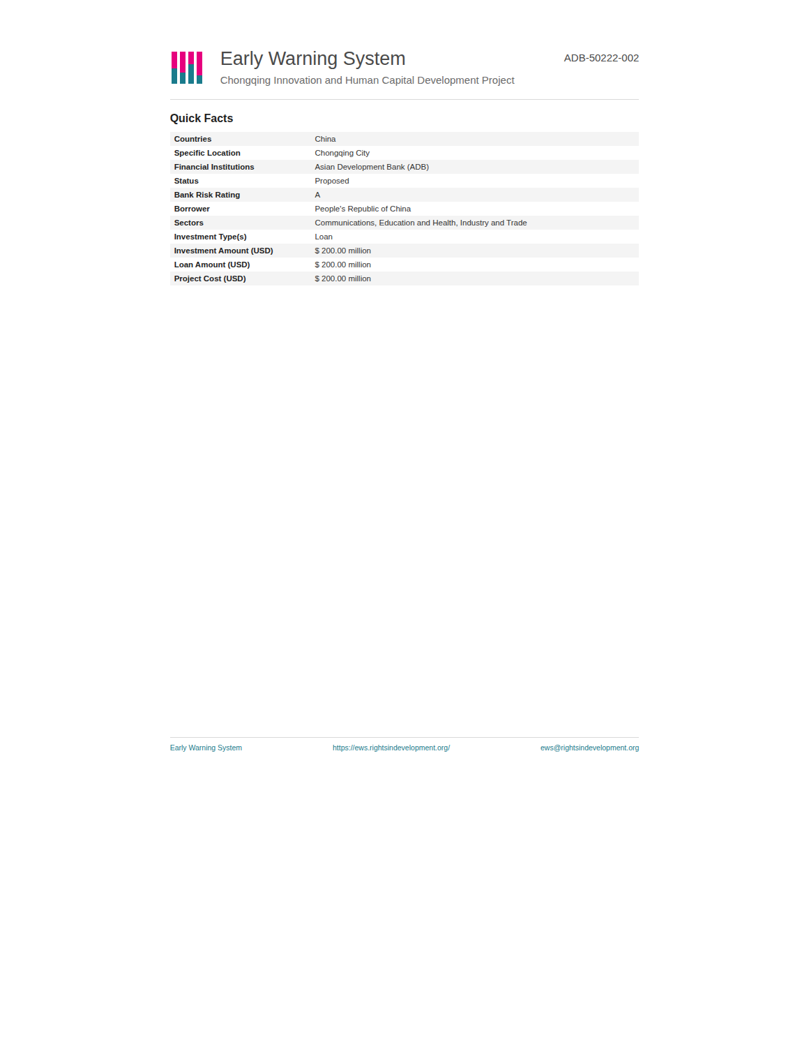Early Warning System
Chongqing Innovation and Human Capital Development Project
ADB-50222-002
Quick Facts
| Countries | China |
| Specific Location | Chongqing City |
| Financial Institutions | Asian Development Bank (ADB) |
| Status | Proposed |
| Bank Risk Rating | A |
| Borrower | People's Republic of China |
| Sectors | Communications, Education and Health, Industry and Trade |
| Investment Type(s) | Loan |
| Investment Amount (USD) | $ 200.00 million |
| Loan Amount (USD) | $ 200.00 million |
| Project Cost (USD) | $ 200.00 million |
Early Warning System
https://ews.rightsindevelopment.org/
ews@rightsindevelopment.org